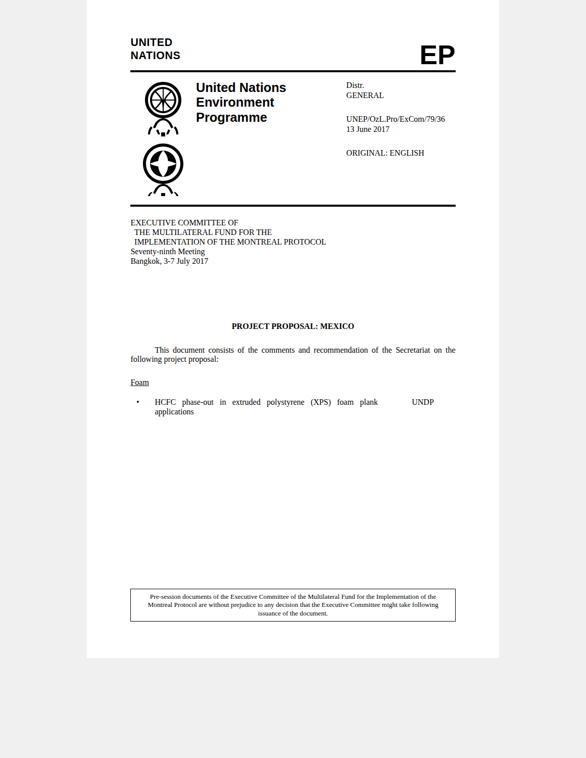UNITED
NATIONS
EP
United Nations
Environment
Programme
Distr.
GENERAL
UNEP/OzL.Pro/ExCom/79/36
13 June 2017
ORIGINAL: ENGLISH
EXECUTIVE COMMITTEE OF
THE MULTILATERAL FUND FOR THE
IMPLEMENTATION OF THE MONTREAL PROTOCOL
Seventy-ninth Meeting
Bangkok, 3-7 July 2017
PROJECT PROPOSAL: MEXICO
This document consists of the comments and recommendation of the Secretariat on the following project proposal:
Foam
•
HCFC phase-out in extruded polystyrene (XPS) foam plank applications
UNDP
Pre-session documents of the Executive Committee of the Multilateral Fund for the Implementation of the Montreal Protocol are without prejudice to any decision that the Executive Committee might take following issuance of the document.